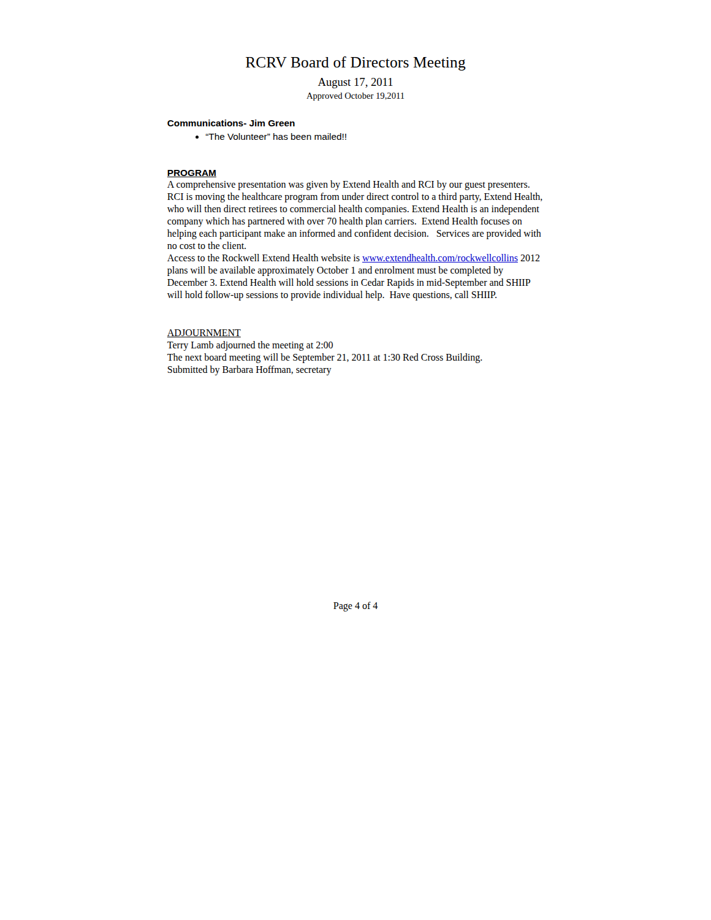RCRV Board of Directors Meeting
August 17, 2011
Approved October 19,2011
Communications- Jim Green
“The Volunteer” has been mailed!!
PROGRAM
A comprehensive presentation was given by Extend Health and RCI by our guest presenters. RCI is moving the healthcare program from under direct control to a third party, Extend Health, who will then direct retirees to commercial health companies. Extend Health is an independent company which has partnered with over 70 health plan carriers. Extend Health focuses on helping each participant make an informed and confident decision. Services are provided with no cost to the client.
Access to the Rockwell Extend Health website is www.extendhealth.com/rockwellcollins 2012 plans will be available approximately October 1 and enrolment must be completed by December 3. Extend Health will hold sessions in Cedar Rapids in mid-September and SHIIP will hold follow-up sessions to provide individual help. Have questions, call SHIIP.
ADJOURNMENT
Terry Lamb adjourned the meeting at 2:00
The next board meeting will be September 21, 2011 at 1:30 Red Cross Building.
Submitted by Barbara Hoffman, secretary
Page 4 of 4